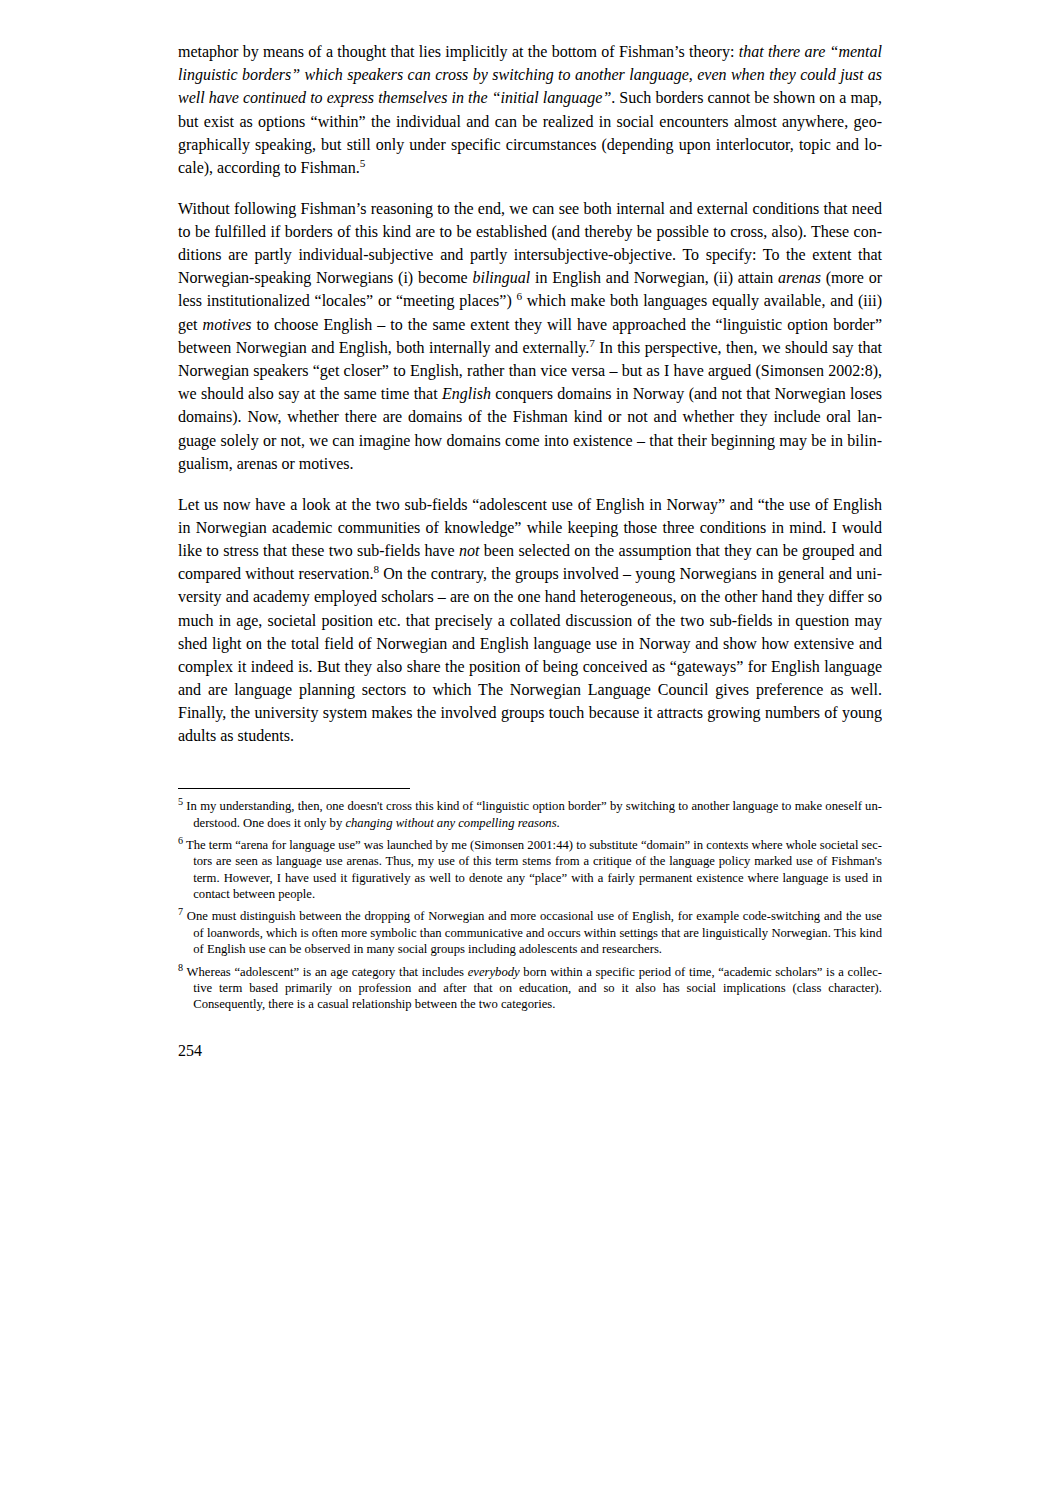metaphor by means of a thought that lies implicitly at the bottom of Fishman’s theory: that there are “mental linguistic borders” which speakers can cross by switching to another language, even when they could just as well have continued to express themselves in the “initial language”. Such borders cannot be shown on a map, but exist as options “within” the individual and can be realized in social encounters almost anywhere, geographically speaking, but still only under specific circumstances (depending upon interlocutor, topic and locale), according to Fishman.5
Without following Fishman’s reasoning to the end, we can see both internal and external conditions that need to be fulfilled if borders of this kind are to be established (and thereby be possible to cross, also). These conditions are partly individual-subjective and partly intersubjective-objective. To specify: To the extent that Norwegian-speaking Norwegians (i) become bilingual in English and Norwegian, (ii) attain arenas (more or less institutionalized “locales” or “meeting places”) 6 which make both languages equally available, and (iii) get motives to choose English – to the same extent they will have approached the “linguistic option border” between Norwegian and English, both internally and externally.7 In this perspective, then, we should say that Norwegian speakers “get closer” to English, rather than vice versa – but as I have argued (Simonsen 2002:8), we should also say at the same time that English conquers domains in Norway (and not that Norwegian loses domains). Now, whether there are domains of the Fishman kind or not and whether they include oral language solely or not, we can imagine how domains come into existence – that their beginning may be in bilingualism, arenas or motives.
Let us now have a look at the two sub-fields “adolescent use of English in Norway” and “the use of English in Norwegian academic communities of knowledge” while keeping those three conditions in mind. I would like to stress that these two sub-fields have not been selected on the assumption that they can be grouped and compared without reservation.8 On the contrary, the groups involved – young Norwegians in general and university and academy employed scholars – are on the one hand heterogeneous, on the other hand they differ so much in age, societal position etc. that precisely a collated discussion of the two sub-fields in question may shed light on the total field of Norwegian and English language use in Norway and show how extensive and complex it indeed is. But they also share the position of being conceived as “gateways” for English language and are language planning sectors to which The Norwegian Language Council gives preference as well. Finally, the university system makes the involved groups touch because it attracts growing numbers of young adults as students.
5 In my understanding, then, one doesn't cross this kind of “linguistic option border” by switching to another language to make oneself understood. One does it only by changing without any compelling reasons.
6 The term “arena for language use” was launched by me (Simonsen 2001:44) to substitute “domain” in contexts where whole societal sectors are seen as language use arenas. Thus, my use of this term stems from a critique of the language policy marked use of Fishman's term. However, I have used it figuratively as well to denote any “place” with a fairly permanent existence where language is used in contact between people.
7 One must distinguish between the dropping of Norwegian and more occasional use of English, for example code-switching and the use of loanwords, which is often more symbolic than communicative and occurs within settings that are linguistically Norwegian. This kind of English use can be observed in many social groups including adolescents and researchers.
8 Whereas “adolescent” is an age category that includes everybody born within a specific period of time, “academic scholars” is a collective term based primarily on profession and after that on education, and so it also has social implications (class character). Consequently, there is a casual relationship between the two categories.
254